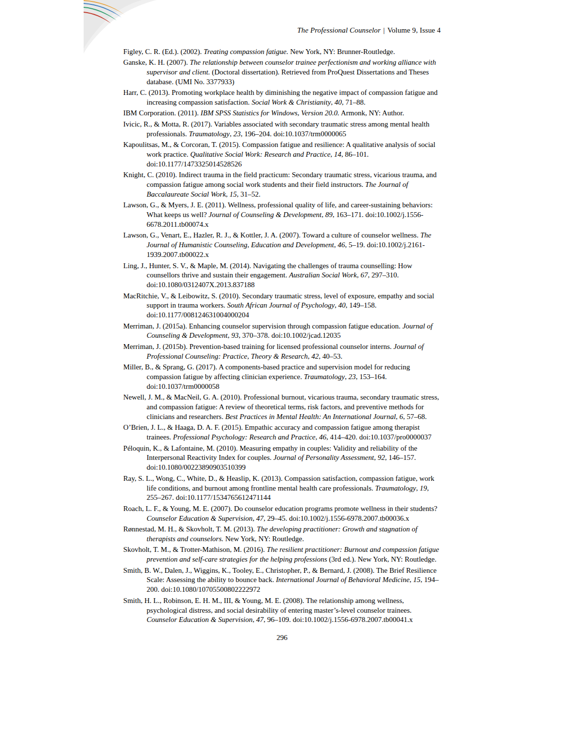The Professional Counselor|Volume 9, Issue 4
Figley, C. R. (Ed.). (2002). Treating compassion fatigue. New York, NY: Brunner-Routledge.
Ganske, K. H. (2007). The relationship between counselor trainee perfectionism and working alliance with supervisor and client. (Doctoral dissertation). Retrieved from ProQuest Dissertations and Theses database. (UMI No. 3377933)
Harr, C. (2013). Promoting workplace health by diminishing the negative impact of compassion fatigue and increasing compassion satisfaction. Social Work & Christianity, 40, 71–88.
IBM Corporation. (2011). IBM SPSS Statistics for Windows, Version 20.0. Armonk, NY: Author.
Ivicic, R., & Motta, R. (2017). Variables associated with secondary traumatic stress among mental health professionals. Traumatology, 23, 196–204. doi:10.1037/trm0000065
Kapoulitsas, M., & Corcoran, T. (2015). Compassion fatigue and resilience: A qualitative analysis of social work practice. Qualitative Social Work: Research and Practice, 14, 86–101. doi:10.1177/1473325014528526
Knight, C. (2010). Indirect trauma in the field practicum: Secondary traumatic stress, vicarious trauma, and compassion fatigue among social work students and their field instructors. The Journal of Baccalaureate Social Work, 15, 31–52.
Lawson, G., & Myers, J. E. (2011). Wellness, professional quality of life, and career-sustaining behaviors: What keeps us well? Journal of Counseling & Development, 89, 163–171. doi:10.1002/j.1556-6678.2011.tb00074.x
Lawson, G., Venart, E., Hazler, R. J., & Kottler, J. A. (2007). Toward a culture of counselor wellness. The Journal of Humanistic Counseling, Education and Development, 46, 5–19. doi:10.1002/j.2161-1939.2007.tb00022.x
Ling, J., Hunter, S. V., & Maple, M. (2014). Navigating the challenges of trauma counselling: How counsellors thrive and sustain their engagement. Australian Social Work, 67, 297–310. doi:10.1080/0312407X.2013.837188
MacRitchie, V., & Leibowitz, S. (2010). Secondary traumatic stress, level of exposure, empathy and social support in trauma workers. South African Journal of Psychology, 40, 149–158. doi:10.1177/008124631004000204
Merriman, J. (2015a). Enhancing counselor supervision through compassion fatigue education. Journal of Counseling & Development, 93, 370–378. doi:10.1002/jcad.12035
Merriman, J. (2015b). Prevention-based training for licensed professional counselor interns. Journal of Professional Counseling: Practice, Theory & Research, 42, 40–53.
Miller, B., & Sprang, G. (2017). A components-based practice and supervision model for reducing compassion fatigue by affecting clinician experience. Traumatology, 23, 153–164. doi:10.1037/trm0000058
Newell, J. M., & MacNeil, G. A. (2010). Professional burnout, vicarious trauma, secondary traumatic stress, and compassion fatigue: A review of theoretical terms, risk factors, and preventive methods for clinicians and researchers. Best Practices in Mental Health: An International Journal, 6, 57–68.
O’Brien, J. L., & Haaga, D. A. F. (2015). Empathic accuracy and compassion fatigue among therapist trainees. Professional Psychology: Research and Practice, 46, 414–420. doi:10.1037/pro0000037
Péloquin, K., & Lafontaine, M. (2010). Measuring empathy in couples: Validity and reliability of the Interpersonal Reactivity Index for couples. Journal of Personality Assessment, 92, 146–157. doi:10.1080/00223890903510399
Ray, S. L., Wong, C., White, D., & Heaslip, K. (2013). Compassion satisfaction, compassion fatigue, work life conditions, and burnout among frontline mental health care professionals. Traumatology, 19, 255–267. doi:10.1177/1534765612471144
Roach, L. F., & Young, M. E. (2007). Do counselor education programs promote wellness in their students? Counselor Education & Supervision, 47, 29–45. doi:10.1002/j.1556-6978.2007.tb00036.x
Rønnestad, M. H., & Skovholt, T. M. (2013). The developing practitioner: Growth and stagnation of therapists and counselors. New York, NY: Routledge.
Skovholt, T. M., & Trotter-Mathison, M. (2016). The resilient practitioner: Burnout and compassion fatigue prevention and self-care strategies for the helping professions (3rd ed.). New York, NY: Routledge.
Smith, B. W., Dalen, J., Wiggins, K., Tooley, E., Christopher, P., & Bernard, J. (2008). The Brief Resilience Scale: Assessing the ability to bounce back. International Journal of Behavioral Medicine, 15, 194–200. doi:10.1080/10705500802222972
Smith, H. L., Robinson, E. H. M., III, & Young, M. E. (2008). The relationship among wellness, psychological distress, and social desirability of entering master’s-level counselor trainees. Counselor Education & Supervision, 47, 96–109. doi:10.1002/j.1556-6978.2007.tb00041.x
296